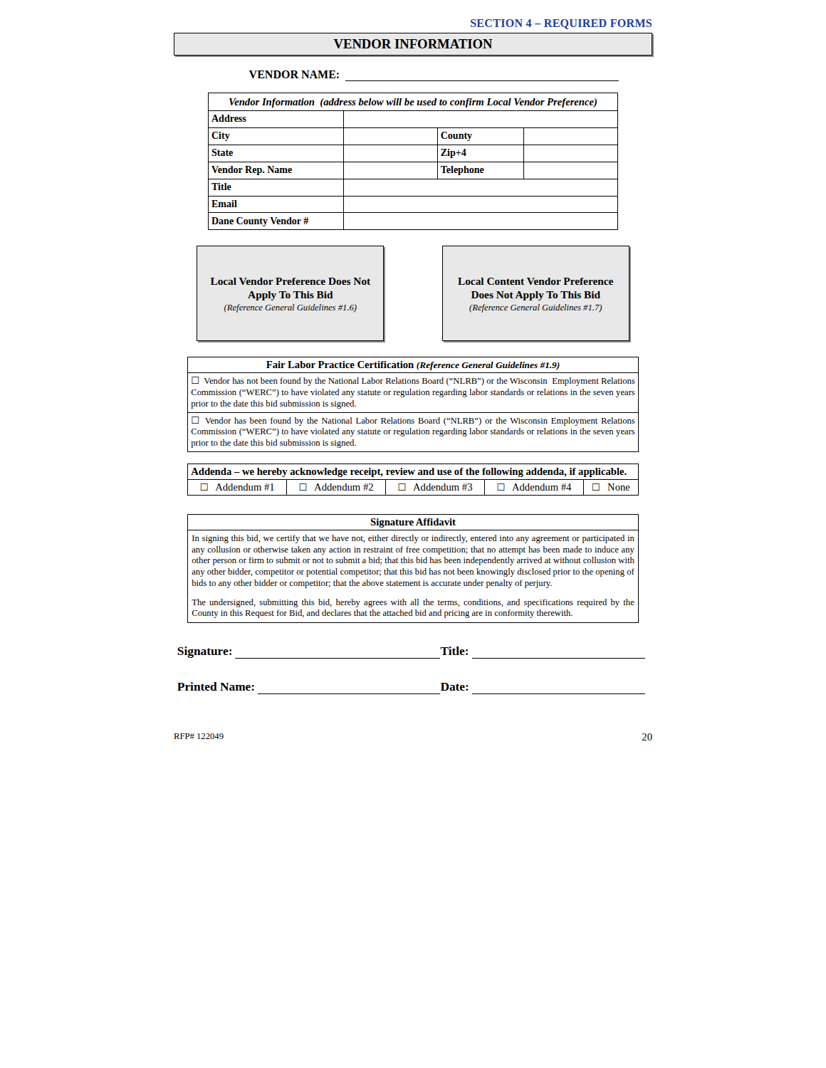SECTION 4 – REQUIRED FORMS
VENDOR INFORMATION
VENDOR NAME:
| Vendor Information (address below will be used to confirm Local Vendor Preference) |
| --- |
| Address | |
| City | | County | |
| State | | Zip+4 | |
| Vendor Rep. Name | | Telephone | |
| Title | |
| Email | |
| Dane County Vendor # | |
Local Vendor Preference Does Not Apply To This Bid
(Reference General Guidelines #1.6)
Local Content Vendor Preference Does Not Apply To This Bid
(Reference General Guidelines #1.7)
| Fair Labor Practice Certification (Reference General Guidelines #1.9) |
| --- |
| ☐ Vendor has not been found by the National Labor Relations Board (“NLRB”) or the Wisconsin Employment Relations Commission (“WERC”) to have violated any statute or regulation regarding labor standards or relations in the seven years prior to the date this bid submission is signed. |
| ☐ Vendor has been found by the National Labor Relations Board (“NLRB”) or the Wisconsin Employment Relations Commission (“WERC”) to have violated any statute or regulation regarding labor standards or relations in the seven years prior to the date this bid submission is signed. |
| Addenda – we hereby acknowledge receipt, review and use of the following addenda, if applicable. |
| --- |
| ☐ Addendum #1 | ☐ Addendum #2 | ☐ Addendum #3 | ☐ Addendum #4 | ☐ None |
| Signature Affidavit |
| --- |
| In signing this bid, we certify that we have not, either directly or indirectly, entered into any agreement or participated in any collusion or otherwise taken any action in restraint of free competition; that no attempt has been made to induce any other person or firm to submit or not to submit a bid; that this bid has been independently arrived at without collusion with any other bidder, competitor or potential competitor; that this bid has not been knowingly disclosed prior to the opening of bids to any other bidder or competitor; that the above statement is accurate under penalty of perjury. The undersigned, submitting this bid, hereby agrees with all the terms, conditions, and specifications required by the County in this Request for Bid, and declares that the attached bid and pricing are in conformity therewith. |
Signature:
Title:
Printed Name:
Date:
RFP# 122049
20